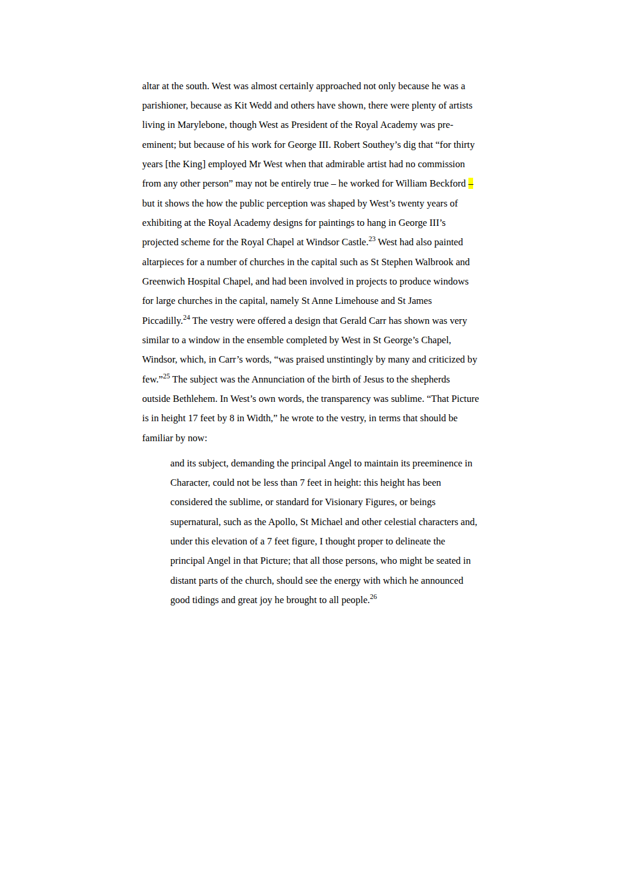altar at the south. West was almost certainly approached not only because he was a parishioner, because as Kit Wedd and others have shown, there were plenty of artists living in Marylebone, though West as President of the Royal Academy was pre-eminent; but because of his work for George III. Robert Southey’s dig that “for thirty years [the King] employed Mr West when that admirable artist had no commission from any other person” may not be entirely true – he worked for William Beckford – but it shows the how the public perception was shaped by West’s twenty years of exhibiting at the Royal Academy designs for paintings to hang in George III’s projected scheme for the Royal Chapel at Windsor Castle.23 West had also painted altarpieces for a number of churches in the capital such as St Stephen Walbrook and Greenwich Hospital Chapel, and had been involved in projects to produce windows for large churches in the capital, namely St Anne Limehouse and St James Piccadilly.24 The vestry were offered a design that Gerald Carr has shown was very similar to a window in the ensemble completed by West in St George’s Chapel, Windsor, which, in Carr’s words, “was praised unstintingly by many and criticized by few.”25 The subject was the Annunciation of the birth of Jesus to the shepherds outside Bethlehem. In West’s own words, the transparency was sublime. “That Picture is in height 17 feet by 8 in Width,” he wrote to the vestry, in terms that should be familiar by now:
and its subject, demanding the principal Angel to maintain its preeminence in Character, could not be less than 7 feet in height: this height has been considered the sublime, or standard for Visionary Figures, or beings supernatural, such as the Apollo, St Michael and other celestial characters and, under this elevation of a 7 feet figure, I thought proper to delineate the principal Angel in that Picture; that all those persons, who might be seated in distant parts of the church, should see the energy with which he announced good tidings and great joy he brought to all people.26